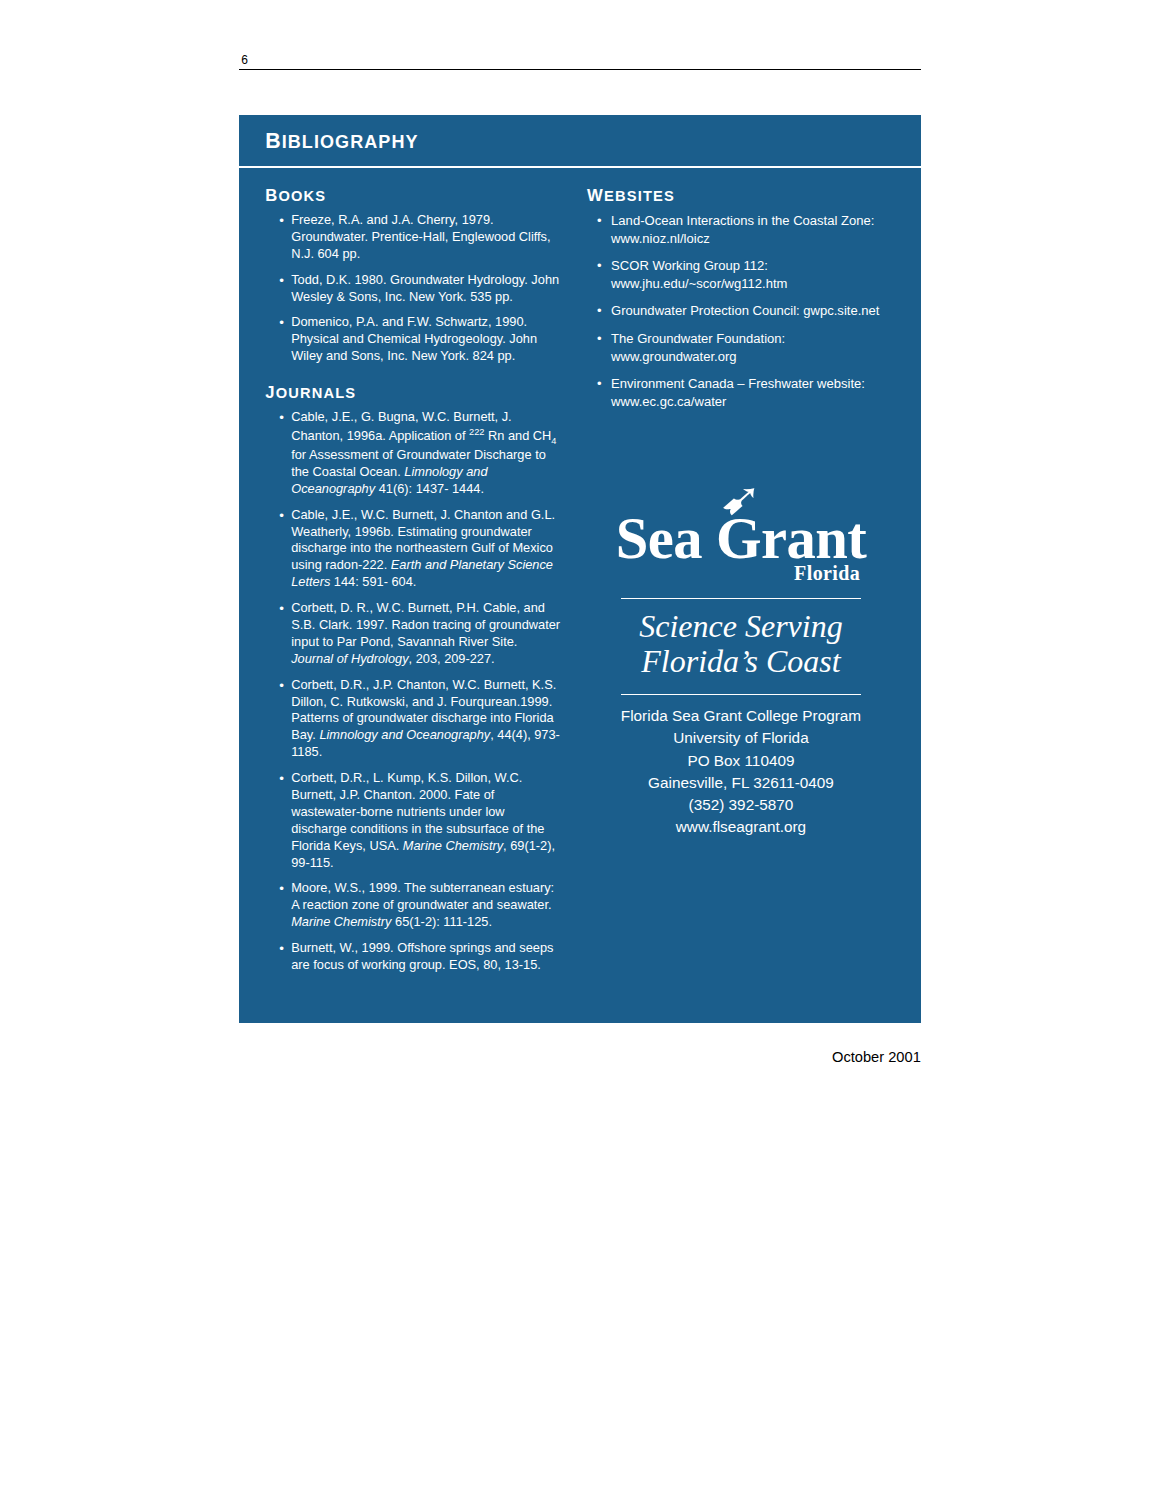6
BIBLIOGRAPHY
BOOKS
Freeze, R.A. and J.A. Cherry, 1979. Groundwater. Prentice-Hall, Englewood Cliffs, N.J. 604 pp.
Todd, D.K. 1980. Groundwater Hydrology. John Wesley & Sons, Inc. New York. 535 pp.
Domenico, P.A. and F.W. Schwartz, 1990. Physical and Chemical Hydrogeology. John Wiley and Sons, Inc. New York. 824 pp.
JOURNALS
Cable, J.E., G. Bugna, W.C. Burnett, J. Chanton, 1996a. Application of 222 Rn and CH4 for Assessment of Groundwater Discharge to the Coastal Ocean. Limnology and Oceanography 41(6): 1437- 1444.
Cable, J.E., W.C. Burnett, J. Chanton and G.L. Weatherly, 1996b. Estimating groundwater discharge into the northeastern Gulf of Mexico using radon-222. Earth and Planetary Science Letters 144: 591- 604.
Corbett, D. R., W.C. Burnett, P.H. Cable, and S.B. Clark. 1997. Radon tracing of groundwater input to Par Pond, Savannah River Site. Journal of Hydrology, 203, 209-227.
Corbett, D.R., J.P. Chanton, W.C. Burnett, K.S. Dillon, C. Rutkowski, and J. Fourqurean.1999. Patterns of groundwater discharge into Florida Bay. Limnology and Oceanography, 44(4), 973-1185.
Corbett, D.R., L. Kump, K.S. Dillon, W.C. Burnett, J.P. Chanton. 2000. Fate of wastewater-borne nutrients under low discharge conditions in the subsurface of the Florida Keys, USA. Marine Chemistry, 69(1-2), 99-115.
Moore, W.S., 1999. The subterranean estuary: A reaction zone of groundwater and seawater. Marine Chemistry 65(1-2): 111-125.
Burnett, W., 1999. Offshore springs and seeps are focus of working group. EOS, 80, 13-15.
WEBSITES
Land-Ocean Interactions in the Coastal Zone: www.nioz.nl/loicz
SCOR Working Group 112: www.jhu.edu/~scor/wg112.htm
Groundwater Protection Council: gwpc.site.net
The Groundwater Foundation: www.groundwater.org
Environment Canada – Freshwater website: www.ec.gc.ca/water
➹ Sea Grant Florida
Science Serving
Florida’s Coast
Florida Sea Grant College Program
University of Florida
PO Box 110409
Gainesville, FL 32611-0409
(352) 392-5870
www.flseagrant.org
October 2001